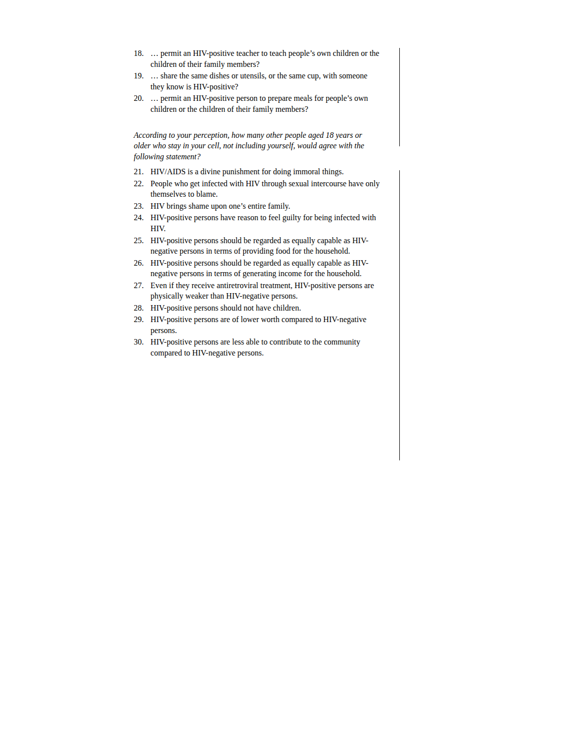18.… permit an HIV-positive teacher to teach people’s own children or the children of their family members?
19.… share the same dishes or utensils, or the same cup, with someone they know is HIV-positive?
20.… permit an HIV-positive person to prepare meals for people’s own children or the children of their family members?
According to your perception, how many other people aged 18 years or older who stay in your cell, not including yourself, would agree with the following statement?
21. HIV/AIDS is a divine punishment for doing immoral things.
22. People who get infected with HIV through sexual intercourse have only themselves to blame.
23. HIV brings shame upon one’s entire family.
24. HIV-positive persons have reason to feel guilty for being infected with HIV.
25. HIV-positive persons should be regarded as equally capable as HIV-negative persons in terms of providing food for the household.
26. HIV-positive persons should be regarded as equally capable as HIV-negative persons in terms of generating income for the household.
27. Even if they receive antiretroviral treatment, HIV-positive persons are physically weaker than HIV-negative persons.
28. HIV-positive persons should not have children.
29. HIV-positive persons are of lower worth compared to HIV-negative persons.
30. HIV-positive persons are less able to contribute to the community compared to HIV-negative persons.